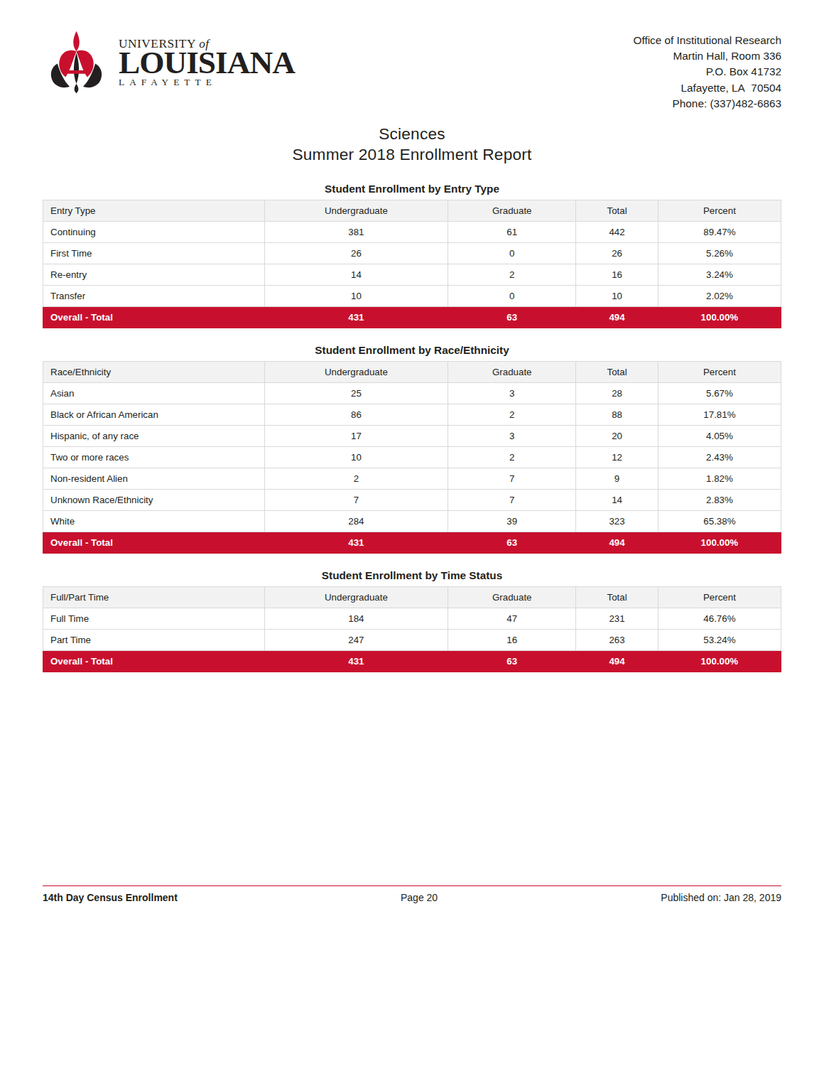UNIVERSITY of
LOUISIANA
LAFAYETTE
Office of Institutional Research
Martin Hall, Room 336
P.O. Box 41732
Lafayette, LA 70504
Phone: (337)482-6863
Sciences
Summer 2018 Enrollment Report
Student Enrollment by Entry Type
| Entry Type | Undergraduate | Graduate | Total | Percent |
| --- | --- | --- | --- | --- |
| Continuing | 381 | 61 | 442 | 89.47% |
| First Time | 26 | 0 | 26 | 5.26% |
| Re-entry | 14 | 2 | 16 | 3.24% |
| Transfer | 10 | 0 | 10 | 2.02% |
| Overall - Total | 431 | 63 | 494 | 100.00% |
Student Enrollment by Race/Ethnicity
| Race/Ethnicity | Undergraduate | Graduate | Total | Percent |
| --- | --- | --- | --- | --- |
| Asian | 25 | 3 | 28 | 5.67% |
| Black or African American | 86 | 2 | 88 | 17.81% |
| Hispanic, of any race | 17 | 3 | 20 | 4.05% |
| Two or more races | 10 | 2 | 12 | 2.43% |
| Non-resident Alien | 2 | 7 | 9 | 1.82% |
| Unknown Race/Ethnicity | 7 | 7 | 14 | 2.83% |
| White | 284 | 39 | 323 | 65.38% |
| Overall - Total | 431 | 63 | 494 | 100.00% |
Student Enrollment by Time Status
| Full/Part Time | Undergraduate | Graduate | Total | Percent |
| --- | --- | --- | --- | --- |
| Full Time | 184 | 47 | 231 | 46.76% |
| Part Time | 247 | 16 | 263 | 53.24% |
| Overall - Total | 431 | 63 | 494 | 100.00% |
14th Day Census Enrollment
Page 20
Published on: Jan 28, 2019